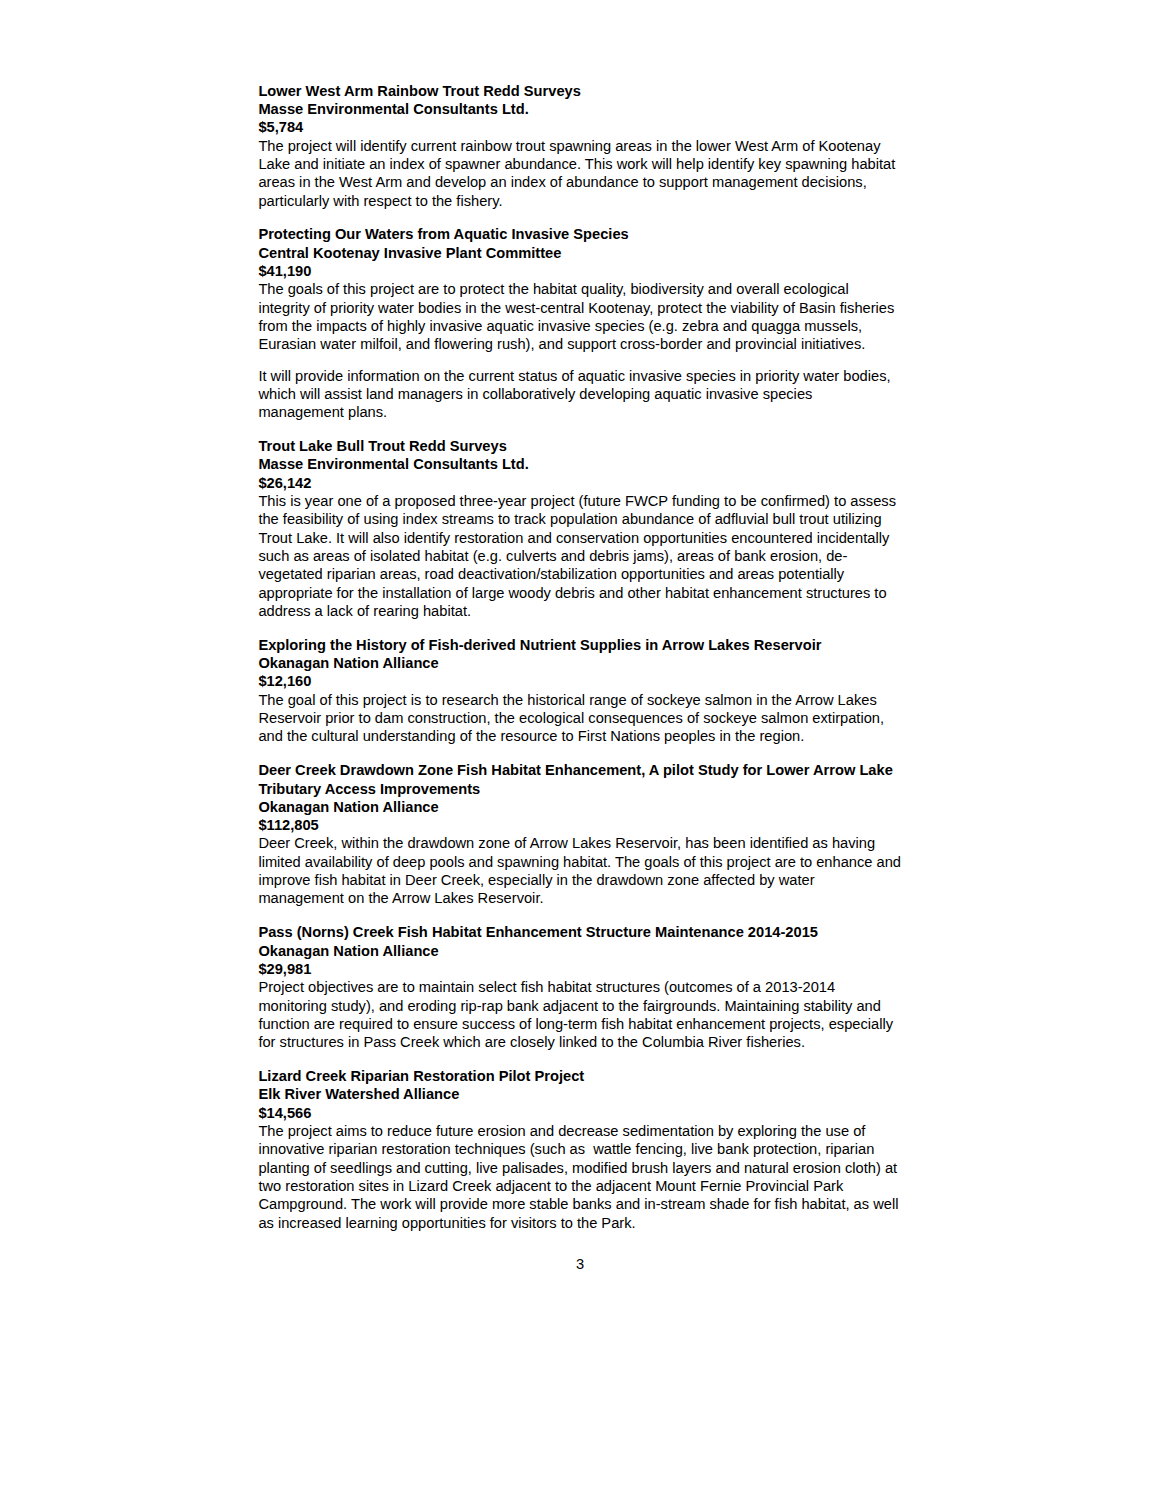Lower West Arm Rainbow Trout Redd Surveys
Masse Environmental Consultants Ltd.
$5,784
The project will identify current rainbow trout spawning areas in the lower West Arm of Kootenay Lake and initiate an index of spawner abundance. This work will help identify key spawning habitat areas in the West Arm and develop an index of abundance to support management decisions, particularly with respect to the fishery.
Protecting Our Waters from Aquatic Invasive Species
Central Kootenay Invasive Plant Committee
$41,190
The goals of this project are to protect the habitat quality, biodiversity and overall ecological integrity of priority water bodies in the west-central Kootenay, protect the viability of Basin fisheries from the impacts of highly invasive aquatic invasive species (e.g. zebra and quagga mussels, Eurasian water milfoil, and flowering rush), and support cross-border and provincial initiatives.
It will provide information on the current status of aquatic invasive species in priority water bodies, which will assist land managers in collaboratively developing aquatic invasive species management plans.
Trout Lake Bull Trout Redd Surveys
Masse Environmental Consultants Ltd.
$26,142
This is year one of a proposed three-year project (future FWCP funding to be confirmed) to assess the feasibility of using index streams to track population abundance of adfluvial bull trout utilizing Trout Lake. It will also identify restoration and conservation opportunities encountered incidentally such as areas of isolated habitat (e.g. culverts and debris jams), areas of bank erosion, de-vegetated riparian areas, road deactivation/stabilization opportunities and areas potentially appropriate for the installation of large woody debris and other habitat enhancement structures to address a lack of rearing habitat.
Exploring the History of Fish-derived Nutrient Supplies in Arrow Lakes Reservoir
Okanagan Nation Alliance
$12,160
The goal of this project is to research the historical range of sockeye salmon in the Arrow Lakes Reservoir prior to dam construction, the ecological consequences of sockeye salmon extirpation, and the cultural understanding of the resource to First Nations peoples in the region.
Deer Creek Drawdown Zone Fish Habitat Enhancement, A pilot Study for Lower Arrow Lake Tributary Access Improvements
Okanagan Nation Alliance
$112,805
Deer Creek, within the drawdown zone of Arrow Lakes Reservoir, has been identified as having limited availability of deep pools and spawning habitat. The goals of this project are to enhance and improve fish habitat in Deer Creek, especially in the drawdown zone affected by water management on the Arrow Lakes Reservoir.
Pass (Norns) Creek Fish Habitat Enhancement Structure Maintenance 2014-2015
Okanagan Nation Alliance
$29,981
Project objectives are to maintain select fish habitat structures (outcomes of a 2013-2014 monitoring study), and eroding rip-rap bank adjacent to the fairgrounds. Maintaining stability and function are required to ensure success of long-term fish habitat enhancement projects, especially for structures in Pass Creek which are closely linked to the Columbia River fisheries.
Lizard Creek Riparian Restoration Pilot Project
Elk River Watershed Alliance
$14,566
The project aims to reduce future erosion and decrease sedimentation by exploring the use of innovative riparian restoration techniques (such as wattle fencing, live bank protection, riparian planting of seedlings and cutting, live palisades, modified brush layers and natural erosion cloth) at two restoration sites in Lizard Creek adjacent to the adjacent Mount Fernie Provincial Park Campground. The work will provide more stable banks and in-stream shade for fish habitat, as well as increased learning opportunities for visitors to the Park.
3